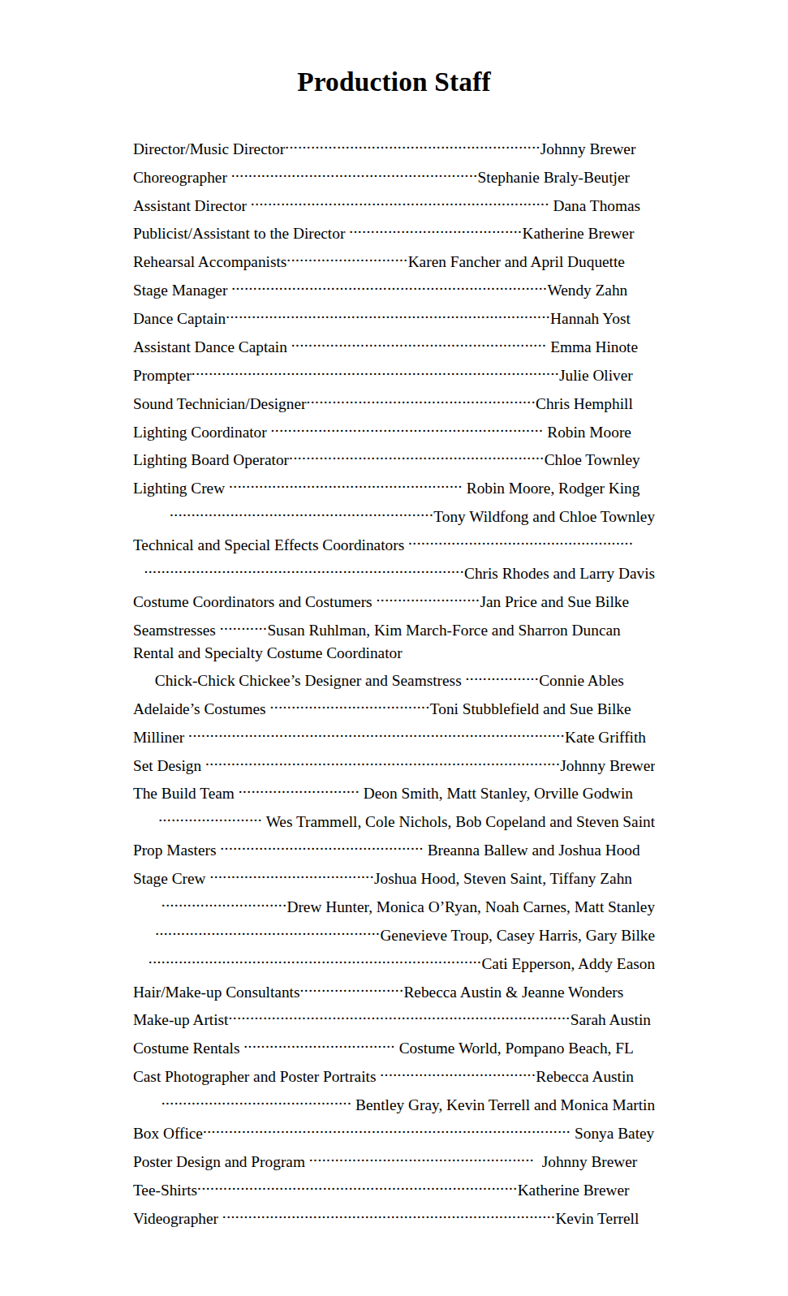Production Staff
Director/Music Director........................................................... Johnny Brewer
Choreographer ......................................................... Stephanie Braly-Beutjer
Assistant Director ..................................................................... Dana Thomas
Publicist/Assistant to the Director ........................................ Katherine Brewer
Rehearsal Accompanists............................ Karen Fancher and April Duquette
Stage Manager ......................................................................... Wendy Zahn
Dance Captain........................................................................... Hannah Yost
Assistant Dance Captain ........................................................... Emma Hinote
Prompter..................................................................................... Julie Oliver
Sound Technician/Designer..................................................... Chris Hemphill
Lighting Coordinator ............................................................... Robin Moore
Lighting Board Operator........................................................... Chloe Townley
Lighting Crew ...................................................... Robin Moore, Rodger King
............................................................. Tony Wildfong and Chloe Townley
Technical and Special Effects Coordinators ....................................................
.......................................................................... Chris Rhodes and Larry Davis
Costume Coordinators and Costumers ........................ Jan Price and Sue Bilke
Seamstresses ........... Susan Ruhlman, Kim March-Force and Sharron Duncan
Rental and Specialty Costume Coordinator
Chick-Chick Chickee’s Designer and Seamstress ................. Connie Ables
Adelaide’s Costumes ..................................... Toni Stubblefield and Sue Bilke
Milliner ....................................................................................... Kate Griffith
Set Design .................................................................................. Johnny Brewer
The Build Team ............................ Deon Smith, Matt Stanley, Orville Godwin
........................ Wes Trammell, Cole Nichols, Bob Copeland and Steven Saint
Prop Masters ............................................... Breanna Ballew and Joshua Hood
Stage Crew ...................................... Joshua Hood, Steven Saint, Tiffany Zahn
............................. Drew Hunter, Monica O’Ryan, Noah Carnes, Matt Stanley
.................................................... Genevieve Troup, Casey Harris, Gary Bilke
............................................................................. Cati Epperson, Addy Eason
Hair/Make-up Consultants........................ Rebecca Austin & Jeanne Wonders
Make-up Artist............................................................................... Sarah Austin
Costume Rentals ................................... Costume World, Pompano Beach, FL
Cast Photographer and Poster Portraits .................................... Rebecca Austin
............................................ Bentley Gray, Kevin Terrell and Monica Martin
Box Office..................................................................................... Sonya Batey
Poster Design and Program .................................................... Johnny Brewer
Tee-Shirts.......................................................................... Katherine Brewer
Videographer ............................................................................. Kevin Terrell